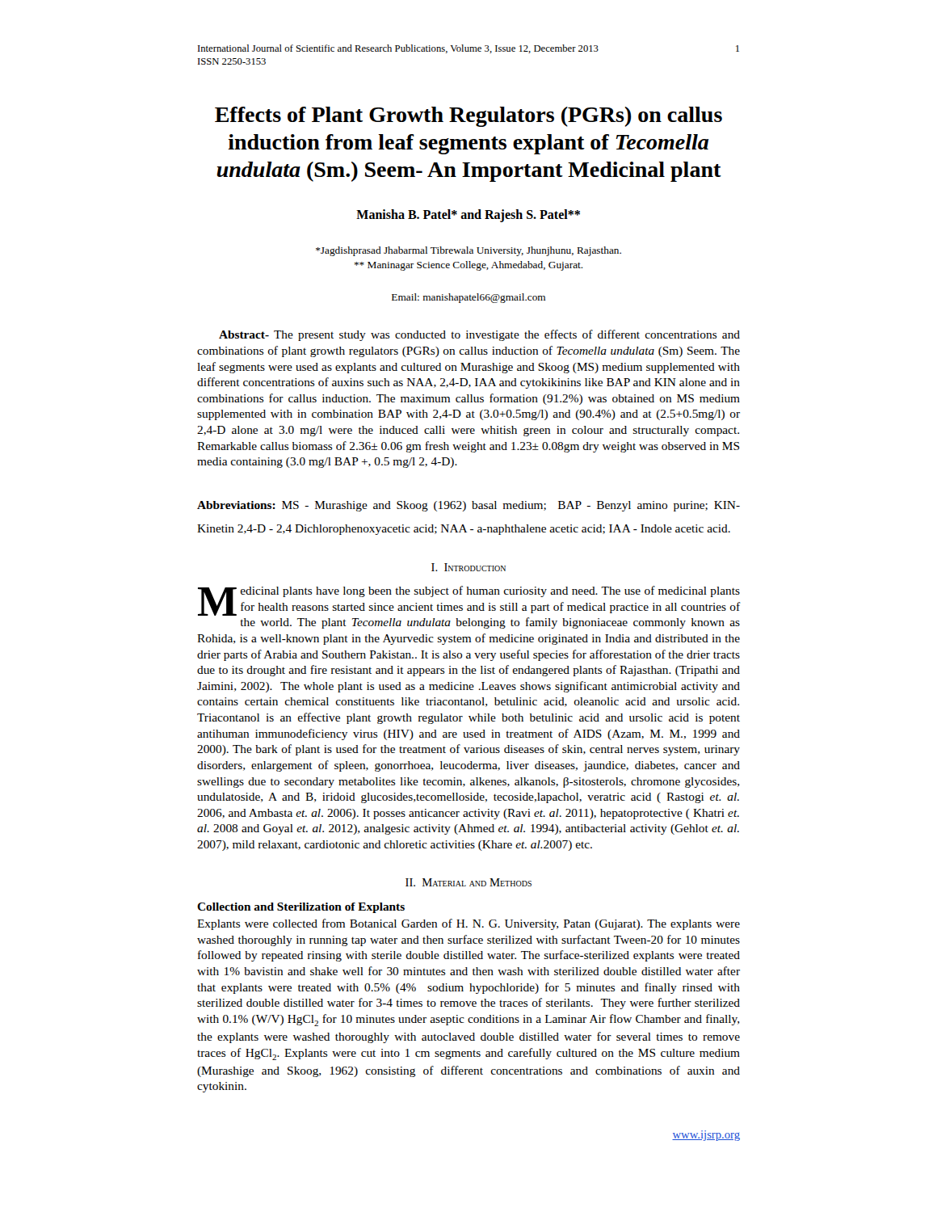International Journal of Scientific and Research Publications, Volume 3, Issue 12, December 2013
ISSN 2250-3153 1
Effects of Plant Growth Regulators (PGRs) on callus induction from leaf segments explant of Tecomella undulata (Sm.) Seem- An Important Medicinal plant
Manisha B. Patel* and Rajesh S. Patel**
*Jagdishprasad Jhabarmal Tibrewala University, Jhunjhunu, Rajasthan.
** Maninagar Science College, Ahmedabad, Gujarat.
Email: manishapatel66@gmail.com
Abstract- The present study was conducted to investigate the effects of different concentrations and combinations of plant growth regulators (PGRs) on callus induction of Tecomella undulata (Sm) Seem. The leaf segments were used as explants and cultured on Murashige and Skoog (MS) medium supplemented with different concentrations of auxins such as NAA, 2,4-D, IAA and cytokikinins like BAP and KIN alone and in combinations for callus induction. The maximum callus formation (91.2%) was obtained on MS medium supplemented with in combination BAP with 2,4-D at (3.0+0.5mg/l) and (90.4%) and at (2.5+0.5mg/l) or 2,4-D alone at 3.0 mg/l were the induced calli were whitish green in colour and structurally compact. Remarkable callus biomass of 2.36± 0.06 gm fresh weight and 1.23± 0.08gm dry weight was observed in MS media containing (3.0 mg/l BAP +, 0.5 mg/l 2, 4-D).
Abbreviations: MS - Murashige and Skoog (1962) basal medium; BAP - Benzyl amino purine; KIN- Kinetin 2,4-D - 2,4 Dichlorophenoxyacetic acid; NAA - a-naphthalene acetic acid; IAA - Indole acetic acid.
I. Introduction
Medicinal plants have long been the subject of human curiosity and need. The use of medicinal plants for health reasons started since ancient times and is still a part of medical practice in all countries of the world. The plant Tecomella undulata belonging to family bignoniaceae commonly known as Rohida, is a well-known plant in the Ayurvedic system of medicine originated in India and distributed in the drier parts of Arabia and Southern Pakistan.. It is also a very useful species for afforestation of the drier tracts due to its drought and fire resistant and it appears in the list of endangered plants of Rajasthan. (Tripathi and Jaimini, 2002). The whole plant is used as a medicine .Leaves shows significant antimicrobial activity and contains certain chemical constituents like triacontanol, betulinic acid, oleanolic acid and ursolic acid. Triacontanol is an effective plant growth regulator while both betulinic acid and ursolic acid is potent antihuman immunodeficiency virus (HIV) and are used in treatment of AIDS (Azam, M. M., 1999 and 2000). The bark of plant is used for the treatment of various diseases of skin, central nerves system, urinary disorders, enlargement of spleen, gonorrhoea, leucoderma, liver diseases, jaundice, diabetes, cancer and swellings due to secondary metabolites like tecomin, alkenes, alkanols, β-sitosterols, chromone glycosides, undulatoside, A and B, iridoid glucosides,tecomelloside, tecoside,lapachol, veratric acid ( Rastogi et. al. 2006, and Ambasta et. al. 2006). It posses anticancer activity (Ravi et. al. 2011), hepatoprotective ( Khatri et. al. 2008 and Goyal et. al. 2012), analgesic activity (Ahmed et. al. 1994), antibacterial activity (Gehlot et. al. 2007), mild relaxant, cardiotonic and chloretic activities (Khare et. al. 2007) etc.
II. Material and Methods
Collection and Sterilization of Explants
Explants were collected from Botanical Garden of H. N. G. University, Patan (Gujarat). The explants were washed thoroughly in running tap water and then surface sterilized with surfactant Tween-20 for 10 minutes followed by repeated rinsing with sterile double distilled water. The surface-sterilized explants were treated with 1% bavistin and shake well for 30 mintutes and then wash with sterilized double distilled water after that explants were treated with 0.5% (4% sodium hypochloride) for 5 minutes and finally rinsed with sterilized double distilled water for 3-4 times to remove the traces of sterilants. They were further sterilized with 0.1% (W/V) HgCl2 for 10 minutes under aseptic conditions in a Laminar Air flow Chamber and finally, the explants were washed thoroughly with autoclaved double distilled water for several times to remove traces of HgCl2. Explants were cut into 1 cm segments and carefully cultured on the MS culture medium (Murashige and Skoog, 1962) consisting of different concentrations and combinations of auxin and cytokinin.
www.ijsrp.org